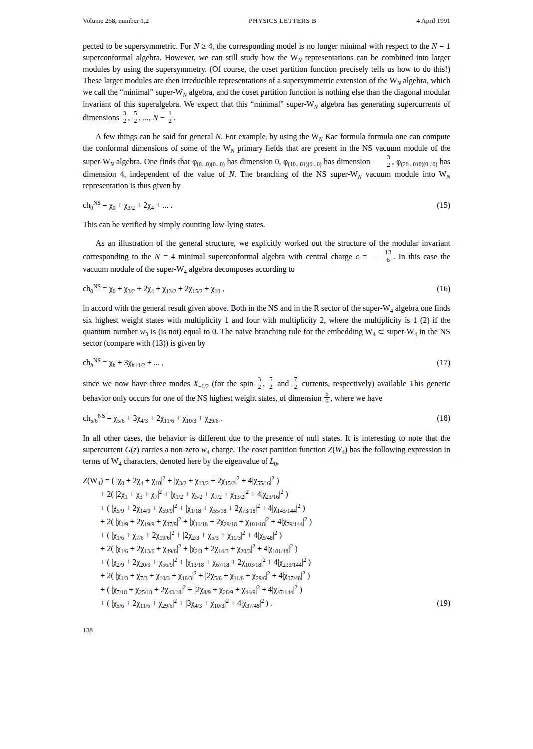Volume 258, number 1,2 PHYSICS LETTERS B 4 April 1991
pected to be supersymmetric. For N ≥ 4, the corresponding model is no longer minimal with respect to the N = 1 superconformal algebra. However, we can still study how the WN representations can be combined into larger modules by using the supersymmetry. (Of course, the coset partition function precisely tells us how to do this!) These larger modules are then irreducible representations of a supersymmetric extension of the WN algebra, which we call the “minimal” super-WN algebra, and the coset partition function is nothing else than the diagonal modular invariant of this superalgebra. We expect that this “minimal” super-WN algebra has generating supercurrents of dimensions 32, 52, ..., N − 12.
A few things can be said for general N. For example, by using the WN Kac formula formula one can compute the conformal dimensions of some of the WN primary fields that are present in the NS vacuum module of the super-WN algebra. One finds that φ(0...0)(0...0) has dimension 0, φ(10...01)(0...0) has dimension 32, φ(20...010)(0...0) has dimension 4, independent of the value of N. The branching of the NS super-WN vacuum module into WN representation is thus given by
ch0NS = χ0 + χ3/2 + 2χ4 + ... . (15)
This can be verified by simply counting low-lying states.
As an illustration of the general structure, we explicitly worked out the structure of the modular invariant corresponding to the N = 4 minimal superconformal algebra with central charge c = 136. In this case the vacuum module of the super-W4 algebra decomposes according to
ch0NS = χ0 + χ3/2 + 2χ4 + χ13/2 + 2χ15/2 + χ10 , (16)
in accord with the general result given above. Both in the NS and in the R sector of the super-W4 algebra one finds six highest weight states with multiplicity 1 and four with multiplicity 2, where the multiplicity is 1 (2) if the quantum number w3 is (is not) equal to 0. The naive branching rule for the embedding W4 ⊂ super-W4 in the NS sector (compare with (13)) is given by
chhNS = χh + 3χh+1/2 + ... , (17)
since we now have three modes X−1/2 (for the spin-32, 52 and 72 currents, respectively) available This generic behavior only occurs for one of the NS highest weight states, of dimension 56, where we have
ch5/6NS = χ5/6 + 3χ4/3 + 2χ11/6 + χ10/3 + χ29/6 . (18)
In all other cases, the behavior is different due to the presence of null states. It is interesting to note that the supercurrent G(z) carries a non-zero w4 charge. The coset partition function Z(W4) has the following expression in terms of W4 characters, denoted here by the eigenvalue of L0,
Z(W4) = ( |χ0 + 2χ4 + χ10|2 + |χ3/2 + χ13/2 + 2χ15/2|2 + 4|χ55/16|2 ) + 2( |2χ1 + χ3 + χ7|2 + |χ1/2 + χ5/2 + χ7/2 + χ13/2|2 + 4|χ23/16|2 ) + ( |χ5/9 + 2χ14/9 + χ59/9|2 + |χ1/18 + χ55/18 + 2χ73/18|2 + 4|χ143/144|2 ) + 2( |χ1/9 + 2χ19/9 + χ37/9|2 + |χ11/18 + 2χ29/18 + χ101/18|2 + 4|χ79/144|2 ) + ( |χ1/6 + χ7/6 + 2χ19/6|2 + |2χ2/3 + χ5/3 + χ11/3|2 + 4|χ5/48|2 ) + 2( |χ1/6 + 2χ13/6 + χ49/6|2 + |χ2/3 + 2χ14/3 + χ20/3|2 + 4|χ101/48|2 ) + ( |χ2/9 + 2χ20/9 + χ56/9|2 + |χ13/18 + χ67/18 + 2χ103/18|2 + 4|χ239/144|2 ) + 2( |χ1/3 + χ7/3 + χ10/3 + χ16/3|2 + |2χ5/6 + χ11/6 + χ29/6|2 + 4|χ37/48|2 ) + ( |χ7/18 + χ25/18 + 2χ43/18|2 + |2χ8/9 + χ26/9 + χ44/9|2 + 4|χ47/144|2 ) + ( |χ5/6 + 2χ11/6 + χ29/6|2 + |3χ4/3 + χ10/3|2 + 4|χ37/48|2 ) . (19)
138